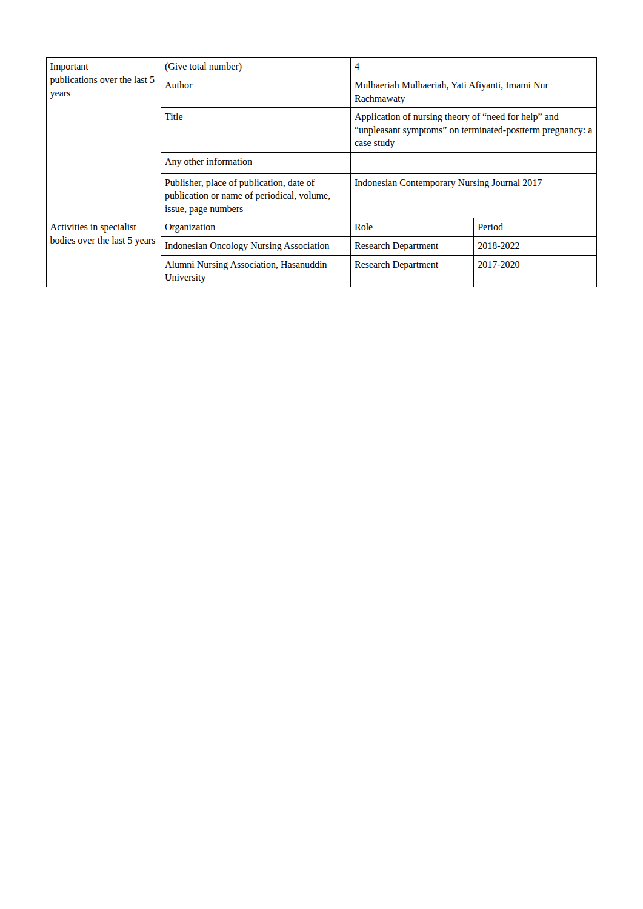| Important publications over the last 5 years | (Give total number) | 4 |
| Author | Mulhaeriah Mulhaeriah, Yati Afiyanti, Imami Nur Rachmawaty |
| Title | Application of nursing theory of “need for help” and “unpleasant symptoms” on terminated-postterm pregnancy: a case study |
| Any other information | |
| Publisher, place of publication, date of publication or name of periodical, volume, issue, page numbers | Indonesian Contemporary Nursing Journal 2017 |
| Activities in specialist bodies over the last 5 years | Organization | Role | Period |
| Indonesian Oncology Nursing Association | Research Department | 2018-2022 |
| Alumni Nursing Association, Hasanuddin University | Research Department | 2017-2020 |